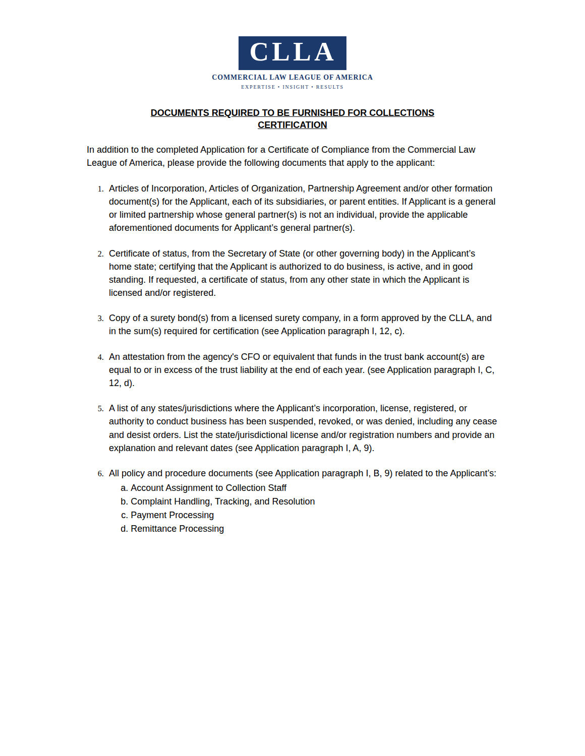CLLA
COMMERCIAL LAW LEAGUE OF AMERICA
EXPERTISE • INSIGHT • RESULTS
Documents Required to be Furnished for Collections
Certification
In addition to the completed Application for a Certificate of Compliance from the Commercial Law League of America, please provide the following documents that apply to the applicant:
Articles of Incorporation, Articles of Organization, Partnership Agreement and/or other formation document(s) for the Applicant, each of its subsidiaries, or parent entities. If Applicant is a general or limited partnership whose general partner(s) is not an individual, provide the applicable aforementioned documents for Applicant’s general partner(s).
Certificate of status, from the Secretary of State (or other governing body) in the Applicant’s home state; certifying that the Applicant is authorized to do business, is active, and in good standing. If requested, a certificate of status, from any other state in which the Applicant is licensed and/or registered.
Copy of a surety bond(s) from a licensed surety company, in a form approved by the CLLA, and in the sum(s) required for certification (see Application paragraph I, 12, c).
An attestation from the agency's CFO or equivalent that funds in the trust bank account(s) are equal to or in excess of the trust liability at the end of each year. (see Application paragraph I, C, 12, d).
A list of any states/jurisdictions where the Applicant’s incorporation, license, registered, or authority to conduct business has been suspended, revoked, or was denied, including any cease and desist orders. List the state/jurisdictional license and/or registration numbers and provide an explanation and relevant dates (see Application paragraph I, A, 9).
All policy and procedure documents (see Application paragraph I, B, 9) related to the Applicant’s:
Account Assignment to Collection Staff
Complaint Handling, Tracking, and Resolution
Payment Processing
Remittance Processing